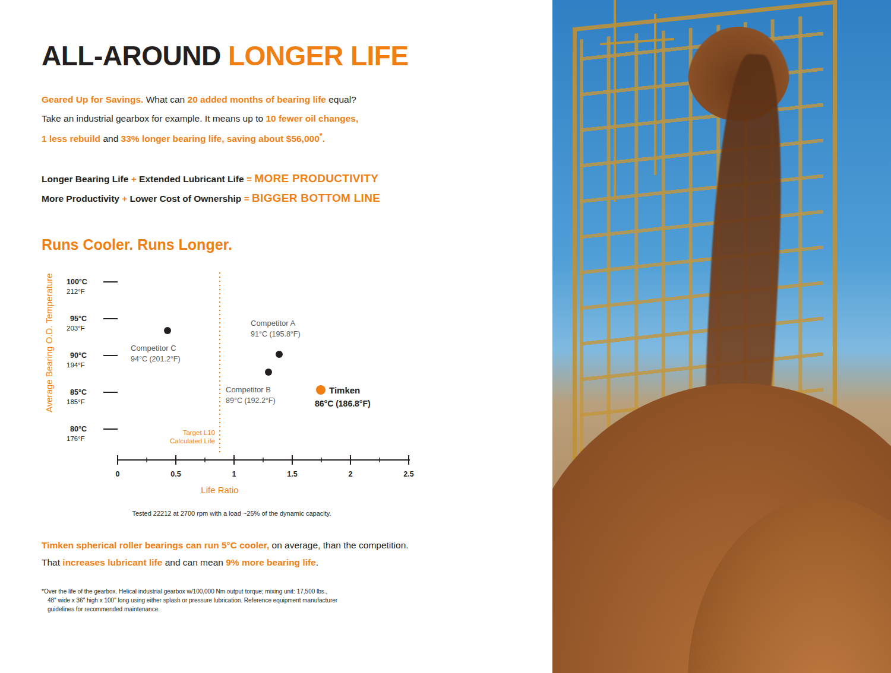ALL-AROUND LONGER LIFE
Geared Up for Savings. What can 20 added months of bearing life equal?
Take an industrial gearbox for example. It means up to 10 fewer oil changes,
1 less rebuild and 33% longer bearing life, saving about $56,000*.
Longer Bearing Life + Extended Lubricant Life = MORE PRODUCTIVITY
More Productivity + Lower Cost of Ownership = BIGGER BOTTOM LINE
Runs Cooler. Runs Longer.
Average Bearing O.D. Temperature 100°C 212°F 95°C 203°F 90°C 194°F 85°C 185°F 80°C 176°F Target L10 Calculated Life 0 0.5 1 1.5 2 2.5 Life Ratio Competitor C 94°C (201.2°F) Competitor A 91°C (195.8°F) Competitor B 89°C (192.2°F) Timken 86°C (186.8°F)
Tested 22212 at 2700 rpm with a load ~25% of the dynamic capacity.
Timken spherical roller bearings can run 5°C cooler, on average, than the competition. That increases lubricant life and can mean 9% more bearing life.
*Over the life of the gearbox. Helical industrial gearbox w/100,000 Nm output torque; mixing unit: 17,500 lbs., 48" wide x 36" high x 100" long using either splash or pressure lubrication. Reference equipment manufacturer guidelines for recommended maintenance.